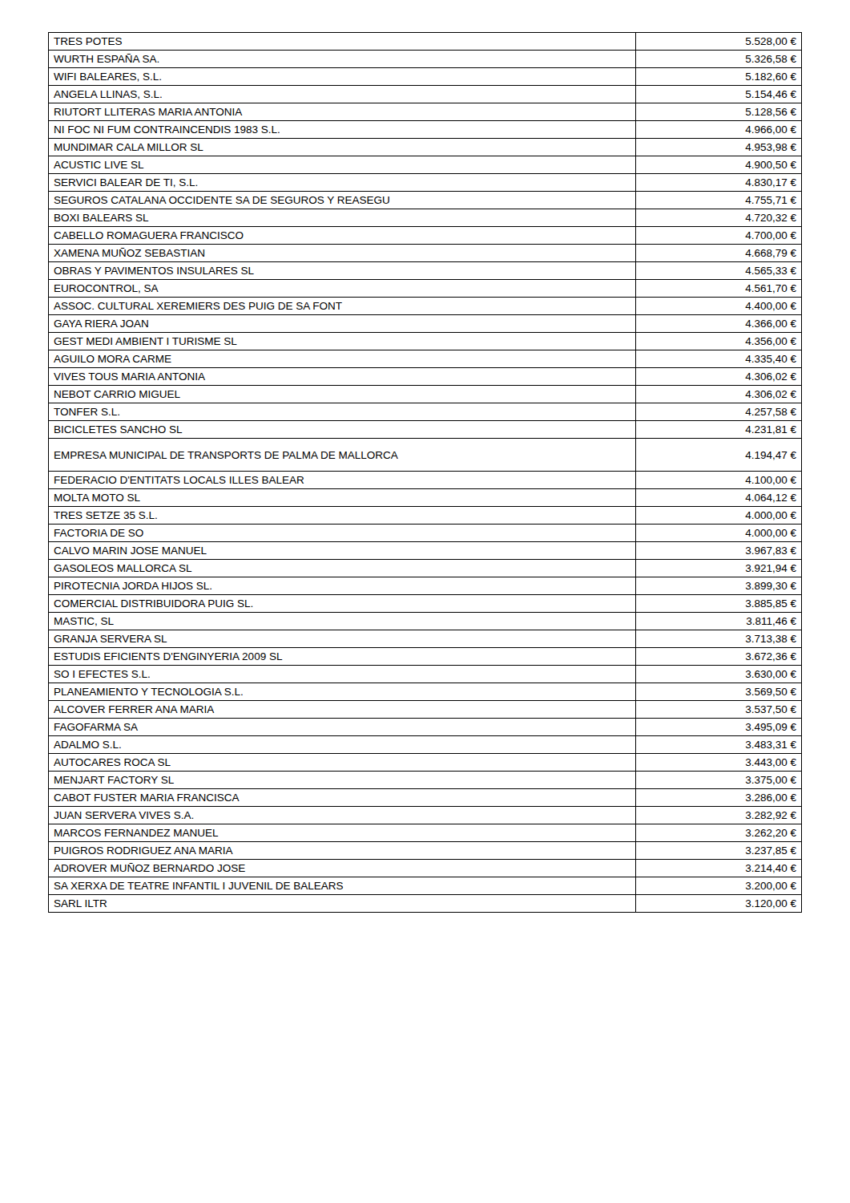| TRES POTES | 5.528,00 € |
| WURTH ESPAÑA SA. | 5.326,58 € |
| WIFI BALEARES, S.L. | 5.182,60 € |
| ANGELA LLINAS, S.L. | 5.154,46 € |
| RIUTORT LLITERAS MARIA ANTONIA | 5.128,56 € |
| NI FOC NI FUM CONTRAINCENDIS 1983 S.L. | 4.966,00 € |
| MUNDIMAR CALA MILLOR SL | 4.953,98 € |
| ACUSTIC LIVE SL | 4.900,50 € |
| SERVICI BALEAR DE TI, S.L. | 4.830,17 € |
| SEGUROS CATALANA OCCIDENTE SA DE SEGUROS Y REASEGU | 4.755,71 € |
| BOXI BALEARS SL | 4.720,32 € |
| CABELLO ROMAGUERA FRANCISCO | 4.700,00 € |
| XAMENA MUÑOZ SEBASTIAN | 4.668,79 € |
| OBRAS Y PAVIMENTOS INSULARES SL | 4.565,33 € |
| EUROCONTROL, SA | 4.561,70 € |
| ASSOC. CULTURAL XEREMIERS DES PUIG DE SA FONT | 4.400,00 € |
| GAYA RIERA JOAN | 4.366,00 € |
| GEST MEDI AMBIENT I TURISME SL | 4.356,00 € |
| AGUILO MORA CARME | 4.335,40 € |
| VIVES TOUS MARIA ANTONIA | 4.306,02 € |
| NEBOT CARRIO MIGUEL | 4.306,02 € |
| TONFER S.L. | 4.257,58 € |
| BICICLETES SANCHO SL | 4.231,81 € |
| EMPRESA MUNICIPAL DE TRANSPORTS DE PALMA DE MALLORCA | 4.194,47 € |
| FEDERACIO D'ENTITATS LOCALS ILLES BALEAR | 4.100,00 € |
| MOLTA MOTO SL | 4.064,12 € |
| TRES SETZE 35 S.L. | 4.000,00 € |
| FACTORIA DE SO | 4.000,00 € |
| CALVO MARIN JOSE MANUEL | 3.967,83 € |
| GASOLEOS MALLORCA SL | 3.921,94 € |
| PIROTECNIA JORDA HIJOS SL. | 3.899,30 € |
| COMERCIAL DISTRIBUIDORA PUIG SL. | 3.885,85 € |
| MASTIC, SL | 3.811,46 € |
| GRANJA SERVERA SL | 3.713,38 € |
| ESTUDIS EFICIENTS D'ENGINYERIA 2009 SL | 3.672,36 € |
| SO I EFECTES S.L. | 3.630,00 € |
| PLANEAMIENTO Y TECNOLOGIA S.L. | 3.569,50 € |
| ALCOVER FERRER ANA MARIA | 3.537,50 € |
| FAGOFARMA SA | 3.495,09 € |
| ADALMO S.L. | 3.483,31 € |
| AUTOCARES ROCA SL | 3.443,00 € |
| MENJART FACTORY SL | 3.375,00 € |
| CABOT FUSTER MARIA FRANCISCA | 3.286,00 € |
| JUAN SERVERA VIVES S.A. | 3.282,92 € |
| MARCOS FERNANDEZ MANUEL | 3.262,20 € |
| PUIGROS RODRIGUEZ ANA MARIA | 3.237,85 € |
| ADROVER MUÑOZ BERNARDO JOSE | 3.214,40 € |
| SA XERXA DE TEATRE INFANTIL I JUVENIL DE BALEARS | 3.200,00 € |
| SARL ILTR | 3.120,00 € |